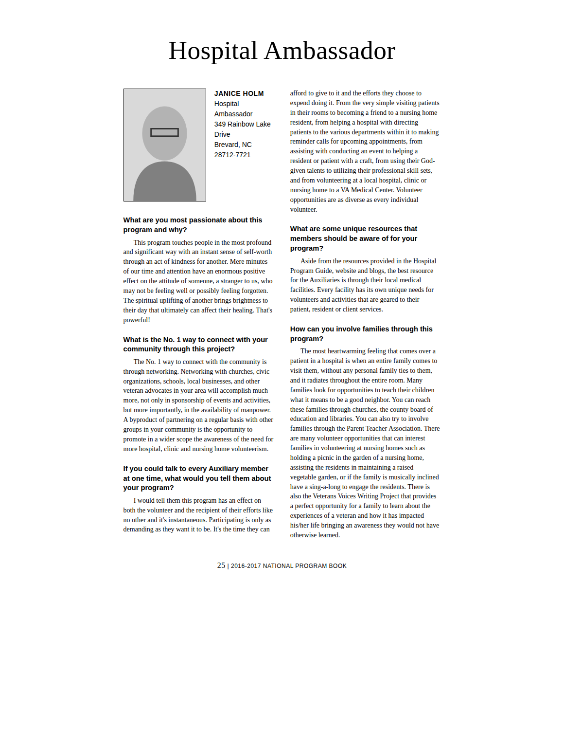Hospital Ambassador
JANICE HOLM
Hospital Ambassador
349 Rainbow Lake Drive
Brevard, NC
28712-7721
What are you most passionate about this program and why?
This program touches people in the most profound and significant way with an instant sense of self-worth through an act of kindness for another. Mere minutes of our time and attention have an enormous positive effect on the attitude of someone, a stranger to us, who may not be feeling well or possibly feeling forgotten. The spiritual uplifting of another brings brightness to their day that ultimately can affect their healing. That's powerful!
What is the No. 1 way to connect with your community through this project?
The No. 1 way to connect with the community is through networking. Networking with churches, civic organizations, schools, local businesses, and other veteran advocates in your area will accomplish much more, not only in sponsorship of events and activities, but more importantly, in the availability of manpower. A byproduct of partnering on a regular basis with other groups in your community is the opportunity to promote in a wider scope the awareness of the need for more hospital, clinic and nursing home volunteerism.
If you could talk to every Auxiliary member at one time, what would you tell them about your program?
I would tell them this program has an effect on both the volunteer and the recipient of their efforts like no other and it's instantaneous. Participating is only as demanding as they want it to be. It's the time they can afford to give to it and the efforts they choose to expend doing it. From the very simple visiting patients in their rooms to becoming a friend to a nursing home resident, from helping a hospital with directing patients to the various departments within it to making reminder calls for upcoming appointments, from assisting with conducting an event to helping a resident or patient with a craft, from using their God-given talents to utilizing their professional skill sets, and from volunteering at a local hospital, clinic or nursing home to a VA Medical Center. Volunteer opportunities are as diverse as every individual volunteer.
What are some unique resources that members should be aware of for your program?
Aside from the resources provided in the Hospital Program Guide, website and blogs, the best resource for the Auxiliaries is through their local medical facilities. Every facility has its own unique needs for volunteers and activities that are geared to their patient, resident or client services.
How can you involve families through this program?
The most heartwarming feeling that comes over a patient in a hospital is when an entire family comes to visit them, without any personal family ties to them, and it radiates throughout the entire room. Many families look for opportunities to teach their children what it means to be a good neighbor. You can reach these families through churches, the county board of education and libraries. You can also try to involve families through the Parent Teacher Association. There are many volunteer opportunities that can interest families in volunteering at nursing homes such as holding a picnic in the garden of a nursing home, assisting the residents in maintaining a raised vegetable garden, or if the family is musically inclined have a sing-a-long to engage the residents. There is also the Veterans Voices Writing Project that provides a perfect opportunity for a family to learn about the experiences of a veteran and how it has impacted his/her life bringing an awareness they would not have otherwise learned.
25 | 2016-2017 NATIONAL PROGRAM BOOK